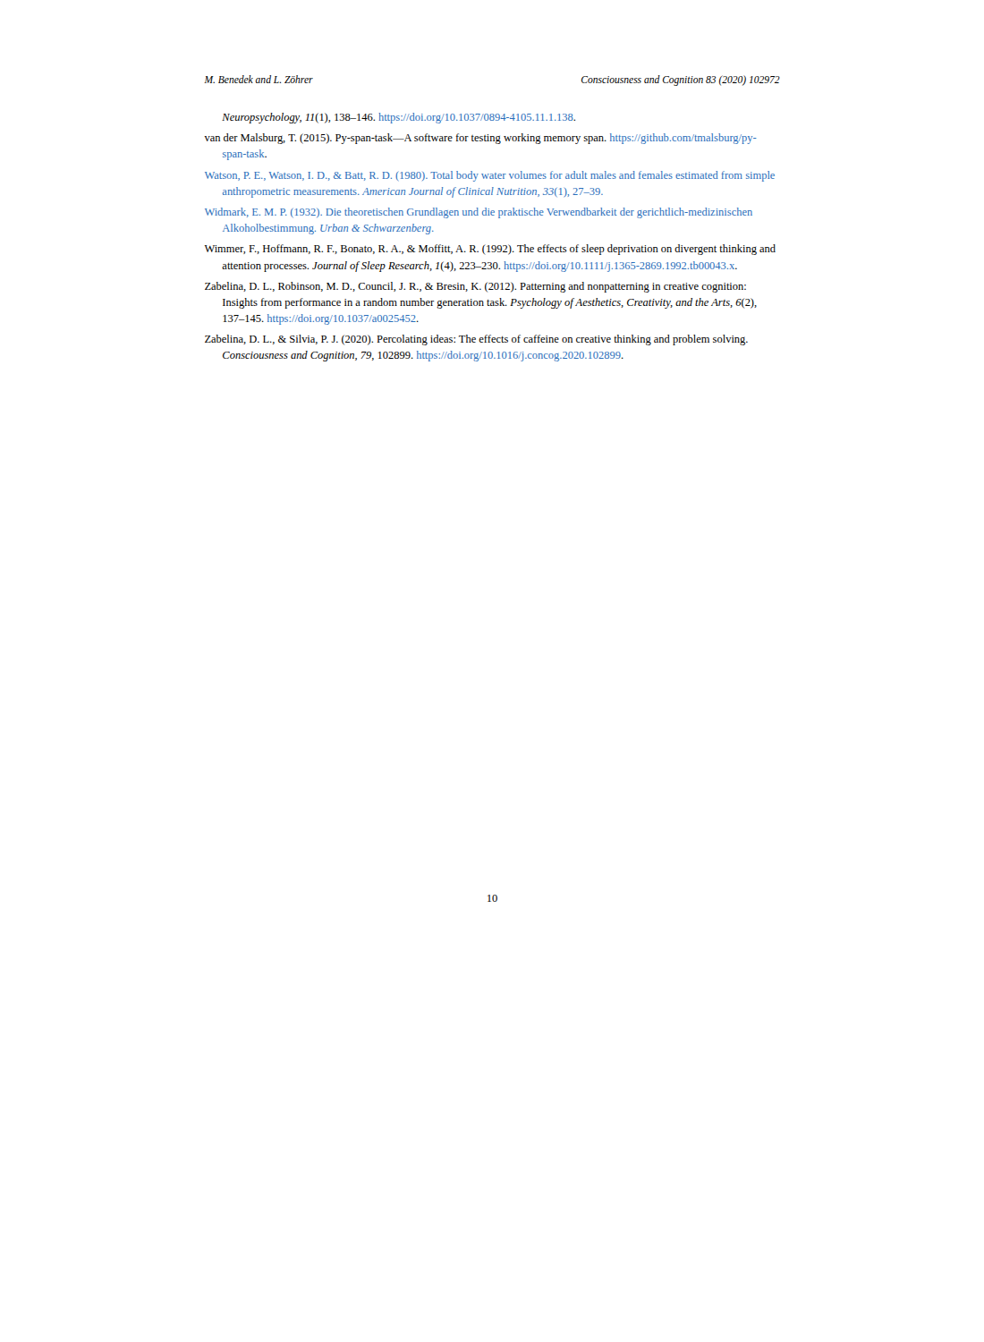M. Benedek and L. Zöhrer Consciousness and Cognition 83 (2020) 102972
Neuropsychology, 11(1), 138–146. https://doi.org/10.1037/0894-4105.11.1.138.
van der Malsburg, T. (2015). Py-span-task—A software for testing working memory span. https://github.com/tmalsburg/py-span-task.
Watson, P. E., Watson, I. D., & Batt, R. D. (1980). Total body water volumes for adult males and females estimated from simple anthropometric measurements. American Journal of Clinical Nutrition, 33(1), 27–39.
Widmark, E. M. P. (1932). Die theoretischen Grundlagen und die praktische Verwendbarkeit der gerichtlich-medizinischen Alkoholbestimmung. Urban & Schwarzenberg.
Wimmer, F., Hoffmann, R. F., Bonato, R. A., & Moffitt, A. R. (1992). The effects of sleep deprivation on divergent thinking and attention processes. Journal of Sleep Research, 1(4), 223–230. https://doi.org/10.1111/j.1365-2869.1992.tb00043.x.
Zabelina, D. L., Robinson, M. D., Council, J. R., & Bresin, K. (2012). Patterning and nonpatterning in creative cognition: Insights from performance in a random number generation task. Psychology of Aesthetics, Creativity, and the Arts, 6(2), 137–145. https://doi.org/10.1037/a0025452.
Zabelina, D. L., & Silvia, P. J. (2020). Percolating ideas: The effects of caffeine on creative thinking and problem solving. Consciousness and Cognition, 79, 102899. https://doi.org/10.1016/j.concog.2020.102899.
10